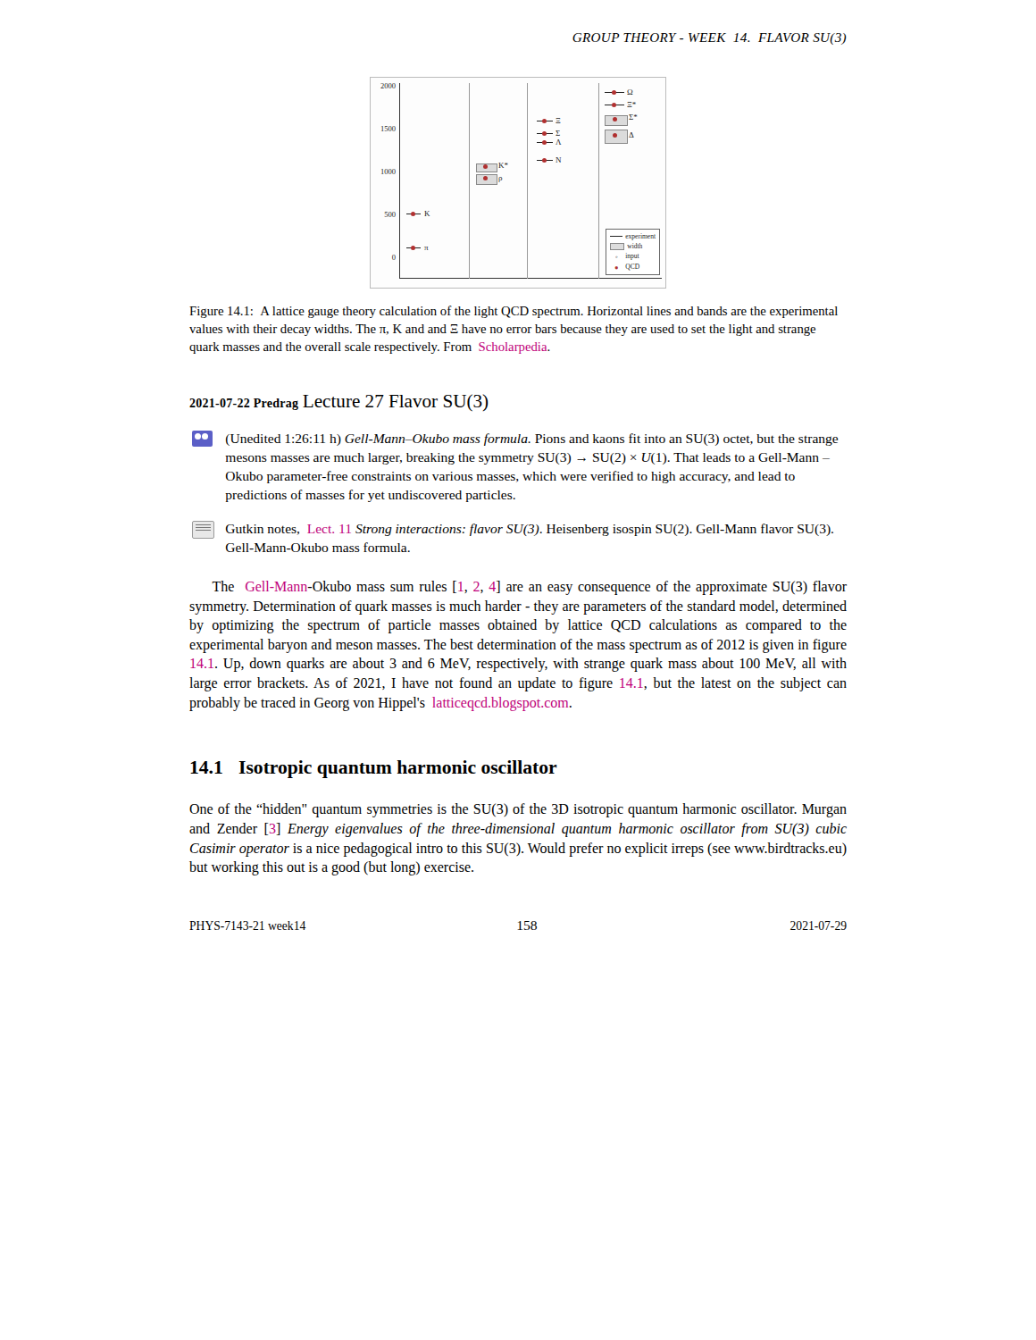GROUP THEORY - WEEK 14. FLAVOR SU(3)
M[MeV] 2000 1500 1000 500 0 π K ρ K* N Λ Σ Ξ Δ Σ* Ξ* Ω
experiment
width
◦input
●QCD
Figure 14.1: A lattice gauge theory calculation of the light QCD spectrum. Horizontal lines and bands are the experimental values with their decay widths. The π, K and and Ξ have no error bars because they are used to set the light and strange quark masses and the overall scale respectively. From Scholarpedia.
2021-07-22 Predrag Lecture 27 Flavor SU(3)
(Unedited 1:26:11 h) Gell-Mann–Okubo mass formula. Pions and kaons fit into an SU(3) octet, but the strange mesons masses are much larger, breaking the symmetry SU(3) → SU(2) × U(1). That leads to a Gell-Mann – Okubo parameter-free constraints on various masses, which were verified to high accuracy, and lead to predictions of masses for yet undiscovered particles.
Gutkin notes, Lect. 11 Strong interactions: flavor SU(3). Heisenberg isospin SU(2). Gell-Mann flavor SU(3). Gell-Mann-Okubo mass formula.
The Gell-Mann-Okubo mass sum rules [1, 2, 4] are an easy consequence of the approximate SU(3) flavor symmetry. Determination of quark masses is much harder - they are parameters of the standard model, determined by optimizing the spectrum of particle masses obtained by lattice QCD calculations as compared to the experimental baryon and meson masses. The best determination of the mass spectrum as of 2012 is given in figure 14.1. Up, down quarks are about 3 and 6 MeV, respectively, with strange quark mass about 100 MeV, all with large error brackets. As of 2021, I have not found an update to figure 14.1, but the latest on the subject can probably be traced in Georg von Hippel's latticeqcd.blogspot.com.
14.1 Isotropic quantum harmonic oscillator
One of the “hidden" quantum symmetries is the SU(3) of the 3D isotropic quantum harmonic oscillator. Murgan and Zender [3] Energy eigenvalues of the three-dimensional quantum harmonic oscillator from SU(3) cubic Casimir operator is a nice pedagogical intro to this SU(3). Would prefer no explicit irreps (see www.birdtracks.eu) but working this out is a good (but long) exercise.
PHYS-7143-21 week14 158 2021-07-29